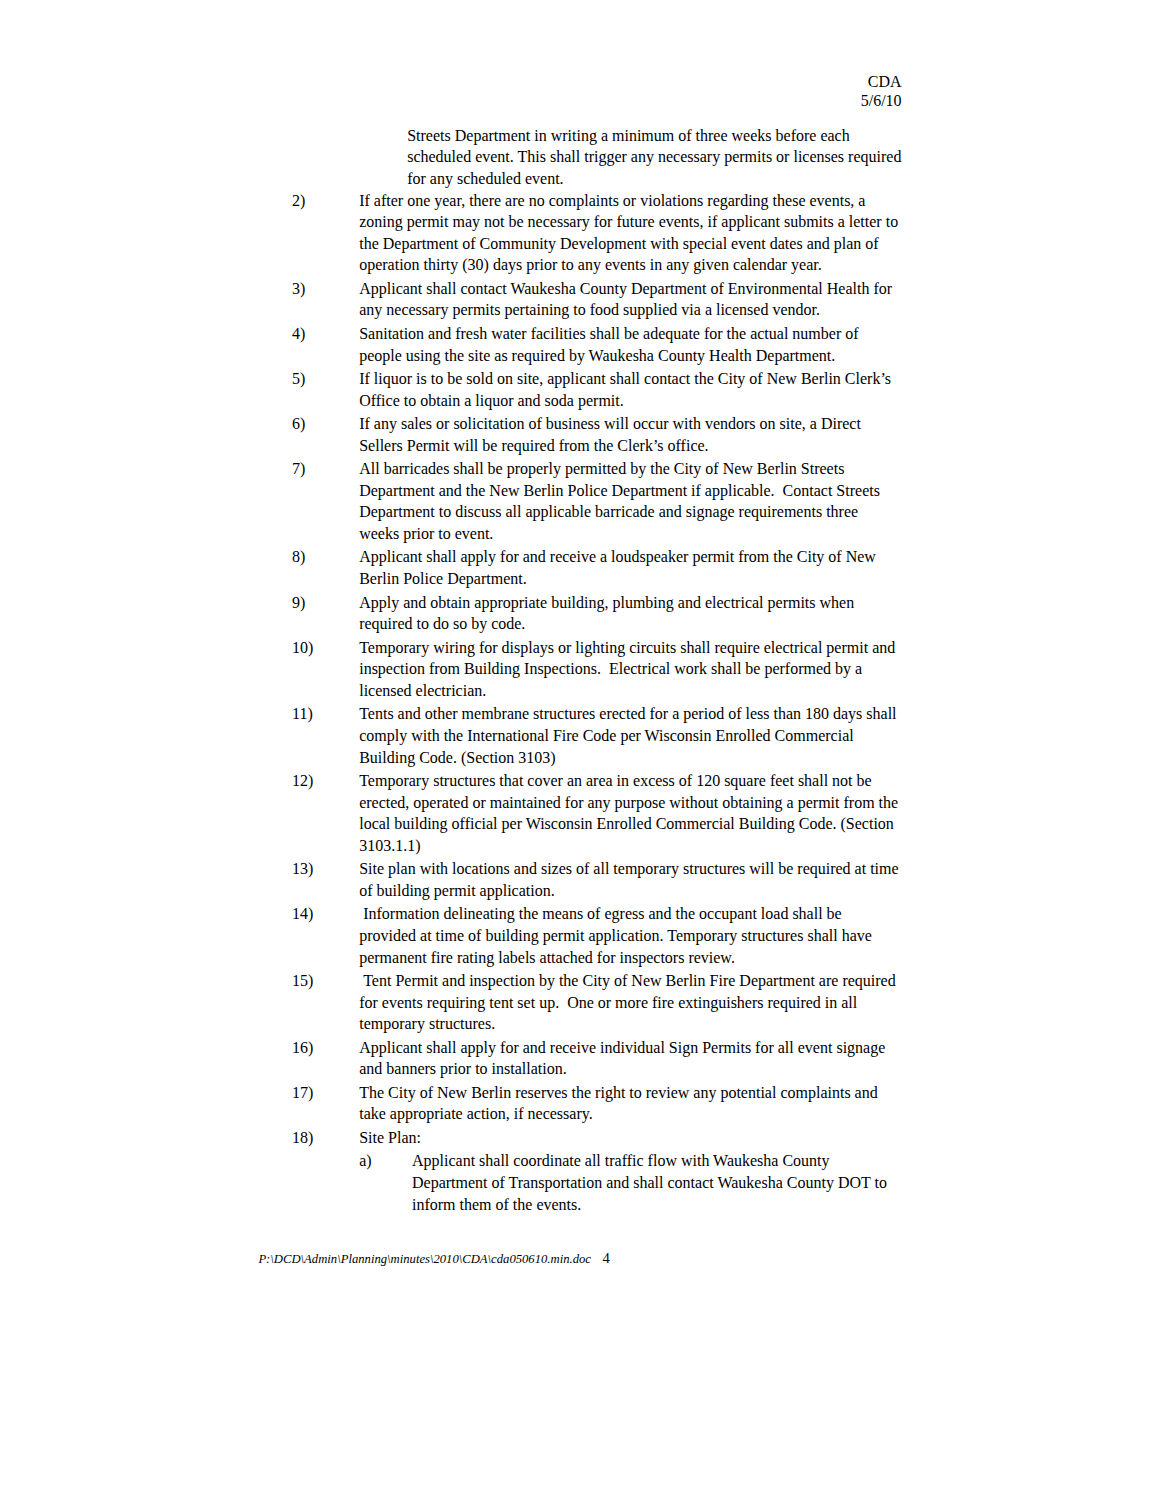CDA
5/6/10
Streets Department in writing a minimum of three weeks before each scheduled event. This shall trigger any necessary permits or licenses required for any scheduled event.
2) If after one year, there are no complaints or violations regarding these events, a zoning permit may not be necessary for future events, if applicant submits a letter to the Department of Community Development with special event dates and plan of operation thirty (30) days prior to any events in any given calendar year.
3) Applicant shall contact Waukesha County Department of Environmental Health for any necessary permits pertaining to food supplied via a licensed vendor.
4) Sanitation and fresh water facilities shall be adequate for the actual number of people using the site as required by Waukesha County Health Department.
5) If liquor is to be sold on site, applicant shall contact the City of New Berlin Clerk’s Office to obtain a liquor and soda permit.
6) If any sales or solicitation of business will occur with vendors on site, a Direct Sellers Permit will be required from the Clerk’s office.
7) All barricades shall be properly permitted by the City of New Berlin Streets Department and the New Berlin Police Department if applicable. Contact Streets Department to discuss all applicable barricade and signage requirements three weeks prior to event.
8) Applicant shall apply for and receive a loudspeaker permit from the City of New Berlin Police Department.
9) Apply and obtain appropriate building, plumbing and electrical permits when required to do so by code.
10) Temporary wiring for displays or lighting circuits shall require electrical permit and inspection from Building Inspections. Electrical work shall be performed by a licensed electrician.
11) Tents and other membrane structures erected for a period of less than 180 days shall comply with the International Fire Code per Wisconsin Enrolled Commercial Building Code. (Section 3103)
12) Temporary structures that cover an area in excess of 120 square feet shall not be erected, operated or maintained for any purpose without obtaining a permit from the local building official per Wisconsin Enrolled Commercial Building Code. (Section 3103.1.1)
13) Site plan with locations and sizes of all temporary structures will be required at time of building permit application.
14) Information delineating the means of egress and the occupant load shall be provided at time of building permit application. Temporary structures shall have permanent fire rating labels attached for inspectors review.
15) Tent Permit and inspection by the City of New Berlin Fire Department are required for events requiring tent set up. One or more fire extinguishers required in all temporary structures.
16) Applicant shall apply for and receive individual Sign Permits for all event signage and banners prior to installation.
17) The City of New Berlin reserves the right to review any potential complaints and take appropriate action, if necessary.
18) Site Plan:
a) Applicant shall coordinate all traffic flow with Waukesha County Department of Transportation and shall contact Waukesha County DOT to inform them of the events.
P:\DCD\Admin\Planning\minutes\2010\CDA\cda050610.min.doc4